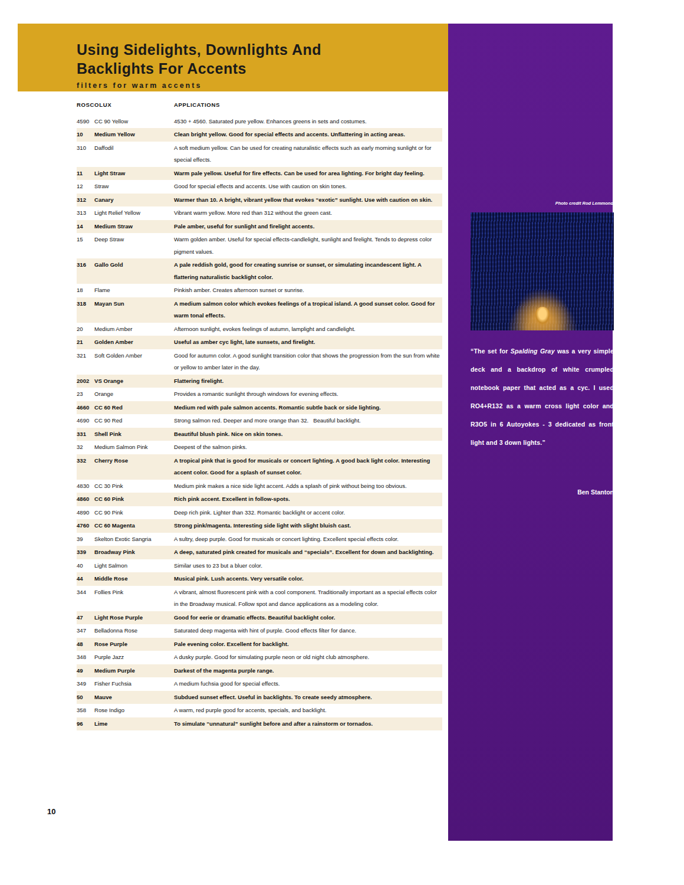Using Sidelights, Downlights And
Backlights For Accents
filters for warm accents
| ROSCOLUX | APPLICATIONS |
| --- | --- |
| 4590 | CC 90 Yellow | 4530 + 4560. Saturated pure yellow. Enhances greens in sets and costumes. |
| 10 | Medium Yellow | Clean bright yellow. Good for special effects and accents. Unflattering in acting areas. |
| 310 | Daffodil | A soft medium yellow. Can be used for creating naturalistic effects such as early morning sunlight or for special effects. |
| 11 | Light Straw | Warm pale yellow. Useful for fire effects. Can be used for area lighting. For bright day feeling. |
| 12 | Straw | Good for special effects and accents. Use with caution on skin tones. |
| 312 | Canary | Warmer than 10. A bright, vibrant yellow that evokes “exotic” sunlight. Use with caution on skin. |
| 313 | Light Relief Yellow | Vibrant warm yellow. More red than 312 without the green cast. |
| 14 | Medium Straw | Pale amber, useful for sunlight and firelight accents. |
| 15 | Deep Straw | Warm golden amber. Useful for special effects-candlelight, sunlight and firelight. Tends to depress color pigment values. |
| 316 | Gallo Gold | A pale reddish gold, good for creating sunrise or sunset, or simulating incandescent light. A flattering naturalistic backlight color. |
| 18 | Flame | Pinkish amber. Creates afternoon sunset or sunrise. |
| 318 | Mayan Sun | A medium salmon color which evokes feelings of a tropical island. A good sunset color. Good for warm tonal effects. |
| 20 | Medium Amber | Afternoon sunlight, evokes feelings of autumn, lamplight and candlelight. |
| 21 | Golden Amber | Useful as amber cyc light, late sunsets, and firelight. |
| 321 | Soft Golden Amber | Good for autumn color. A good sunlight transition color that shows the progression from the sun from white or yellow to amber later in the day. |
| 2002 | VS Orange | Flattering firelight. |
| 23 | Orange | Provides a romantic sunlight through windows for evening effects. |
| 4660 | CC 60 Red | Medium red with pale salmon accents. Romantic subtle back or side lighting. |
| 4690 | CC 90 Red | Strong salmon red. Deeper and more orange than 32. Beautiful backlight. |
| 331 | Shell Pink | Beautiful blush pink. Nice on skin tones. |
| 32 | Medium Salmon Pink | Deepest of the salmon pinks. |
| 332 | Cherry Rose | A tropical pink that is good for musicals or concert lighting. A good back light color. Interesting accent color. Good for a splash of sunset color. |
| 4830 | CC 30 Pink | Medium pink makes a nice side light accent. Adds a splash of pink without being too obvious. |
| 4860 | CC 60 Pink | Rich pink accent. Excellent in follow-spots. |
| 4890 | CC 90 Pink | Deep rich pink. Lighter than 332. Romantic backlight or accent color. |
| 4760 | CC 60 Magenta | Strong pink/magenta. Interesting side light with slight bluish cast. |
| 39 | Skelton Exotic Sangria | A sultry, deep purple. Good for musicals or concert lighting. Excellent special effects color. |
| 339 | Broadway Pink | A deep, saturated pink created for musicals and “specials”. Excellent for down and backlighting. |
| 40 | Light Salmon | Similar uses to 23 but a bluer color. |
| 44 | Middle Rose | Musical pink. Lush accents. Very versatile color. |
| 344 | Follies Pink | A vibrant, almost fluorescent pink with a cool component. Traditionally important as a special effects color in the Broadway musical. Follow spot and dance applications as a modeling color. |
| 47 | Light Rose Purple | Good for eerie or dramatic effects. Beautiful backlight color. |
| 347 | Belladonna Rose | Saturated deep magenta with hint of purple. Good effects filter for dance. |
| 48 | Rose Purple | Pale evening color. Excellent for backlight. |
| 348 | Purple Jazz | A dusky purple. Good for simulating purple neon or old night club atmosphere. |
| 49 | Medium Purple | Darkest of the magenta purple range. |
| 349 | Fisher Fuchsia | A medium fuchsia good for special effects. |
| 50 | Mauve | Subdued sunset effect. Useful in backlights. To create seedy atmosphere. |
| 358 | Rose Indigo | A warm, red purple good for accents, specials, and backlight. |
| 96 | Lime | To simulate “unnatural” sunlight before and after a rainstorm or tornados. |
10
Photo credit Rod Lemmond
“The set for Spalding Gray was a very simple deck and a backdrop of white crumpled notebook paper that acted as a cyc. I used RO4+R132 as a warm cross light color and R3O5 in 6 Autoyokes - 3 dedicated as front light and 3 down lights.”
Ben Stanton